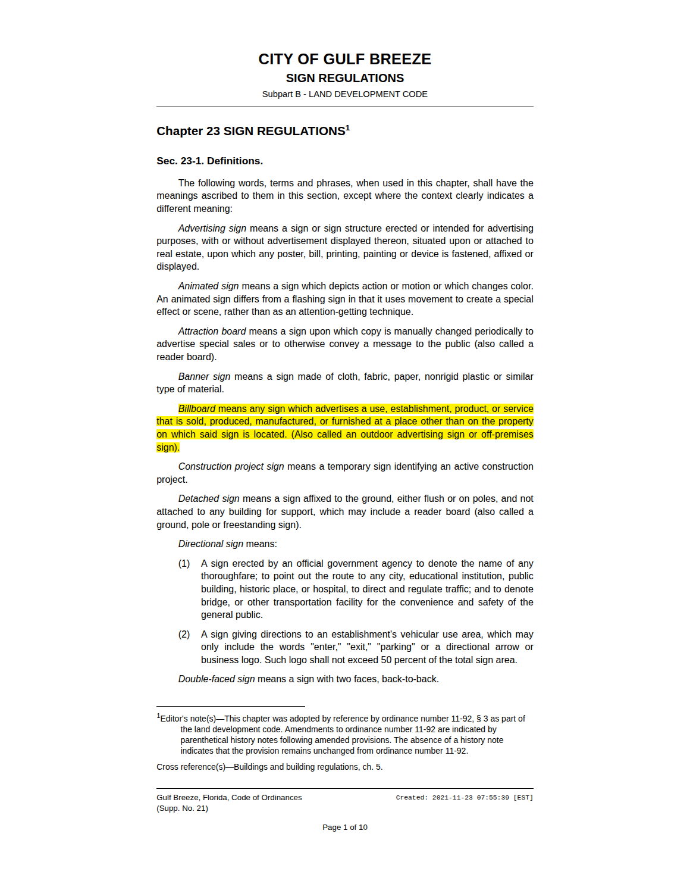CITY OF GULF BREEZE
SIGN REGULATIONS
Subpart B - LAND DEVELOPMENT CODE
Chapter 23 SIGN REGULATIONS1
Sec. 23-1. Definitions.
The following words, terms and phrases, when used in this chapter, shall have the meanings ascribed to them in this section, except where the context clearly indicates a different meaning:
Advertising sign means a sign or sign structure erected or intended for advertising purposes, with or without advertisement displayed thereon, situated upon or attached to real estate, upon which any poster, bill, printing, painting or device is fastened, affixed or displayed.
Animated sign means a sign which depicts action or motion or which changes color. An animated sign differs from a flashing sign in that it uses movement to create a special effect or scene, rather than as an attention-getting technique.
Attraction board means a sign upon which copy is manually changed periodically to advertise special sales or to otherwise convey a message to the public (also called a reader board).
Banner sign means a sign made of cloth, fabric, paper, nonrigid plastic or similar type of material.
Billboard means any sign which advertises a use, establishment, product, or service that is sold, produced, manufactured, or furnished at a place other than on the property on which said sign is located. (Also called an outdoor advertising sign or off-premises sign).
Construction project sign means a temporary sign identifying an active construction project.
Detached sign means a sign affixed to the ground, either flush or on poles, and not attached to any building for support, which may include a reader board (also called a ground, pole or freestanding sign).
Directional sign means:
(1) A sign erected by an official government agency to denote the name of any thoroughfare; to point out the route to any city, educational institution, public building, historic place, or hospital, to direct and regulate traffic; and to denote bridge, or other transportation facility for the convenience and safety of the general public.
(2) A sign giving directions to an establishment's vehicular use area, which may only include the words "enter," "exit," "parking" or a directional arrow or business logo. Such logo shall not exceed 50 percent of the total sign area.
Double-faced sign means a sign with two faces, back-to-back.
1Editor's note(s)—This chapter was adopted by reference by ordinance number 11-92, § 3 as part of the land development code. Amendments to ordinance number 11-92 are indicated by parenthetical history notes following amended provisions. The absence of a history note indicates that the provision remains unchanged from ordinance number 11-92.
Cross reference(s)—Buildings and building regulations, ch. 5.
Gulf Breeze, Florida, Code of Ordinances
(Supp. No. 21)
Created: 2021-11-23 07:55:39 [EST]
Page 1 of 10